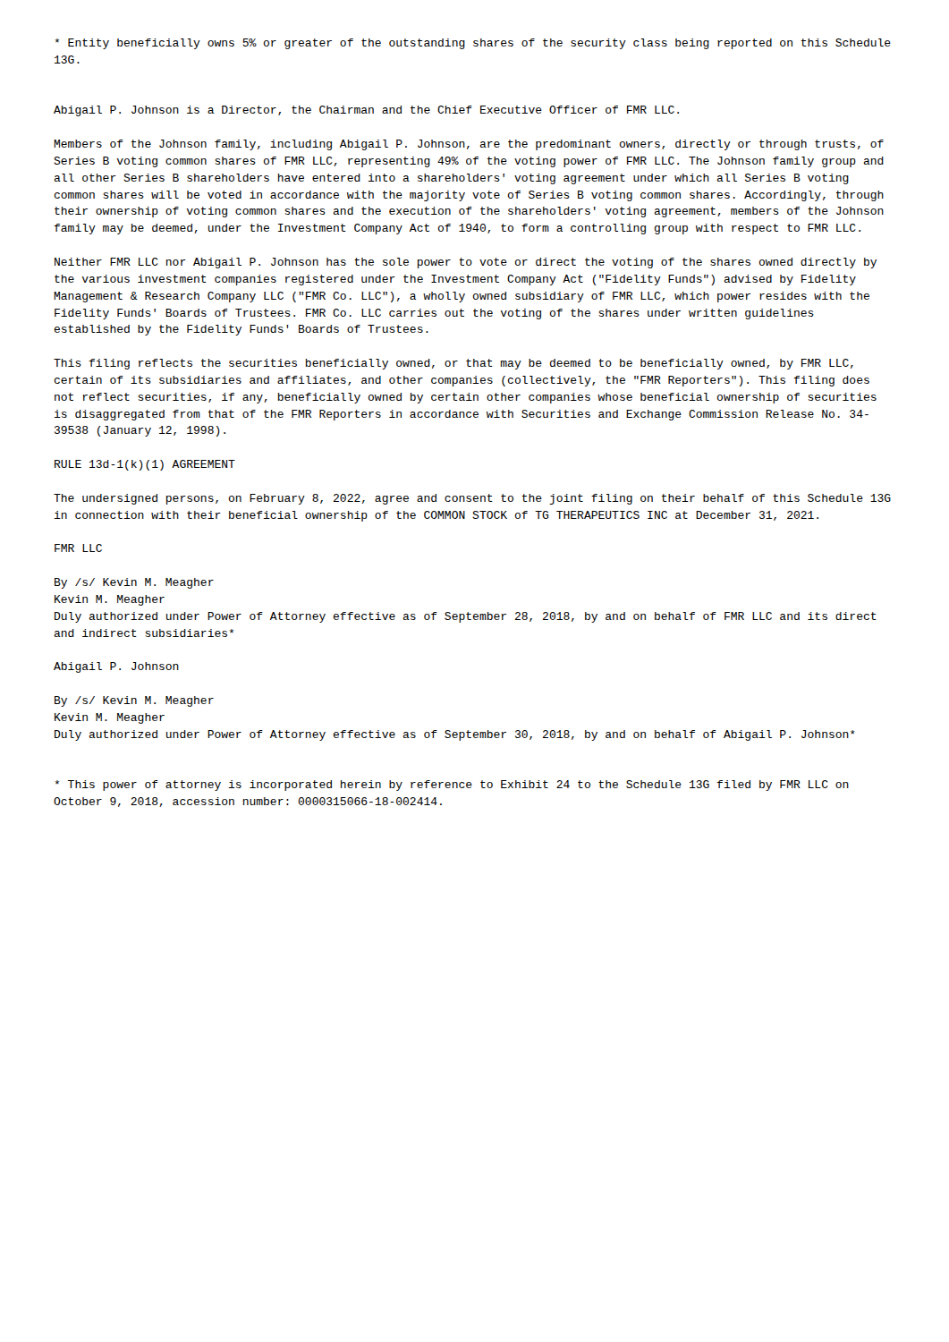* Entity beneficially owns 5% or greater of the outstanding shares of the security class being reported on this Schedule 13G.
Abigail P. Johnson is a Director, the Chairman and the Chief Executive Officer of FMR LLC.
Members of the Johnson family, including Abigail P. Johnson, are the predominant owners, directly or through trusts, of Series B voting common shares of FMR LLC, representing 49% of the voting power of FMR LLC. The Johnson family group and all other Series B shareholders have entered into a shareholders' voting agreement under which all Series B voting common shares will be voted in accordance with the majority vote of Series B voting common shares. Accordingly, through their ownership of voting common shares and the execution of the shareholders' voting agreement, members of the Johnson family may be deemed, under the Investment Company Act of 1940, to form a controlling group with respect to FMR LLC.
Neither FMR LLC nor Abigail P. Johnson has the sole power to vote or direct the voting of the shares owned directly by the various investment companies registered under the Investment Company Act ("Fidelity Funds") advised by Fidelity Management & Research Company LLC ("FMR Co. LLC"), a wholly owned subsidiary of FMR LLC, which power resides with the Fidelity Funds' Boards of Trustees. FMR Co. LLC carries out the voting of the shares under written guidelines established by the Fidelity Funds' Boards of Trustees.
This filing reflects the securities beneficially owned, or that may be deemed to be beneficially owned, by FMR LLC, certain of its subsidiaries and affiliates, and other companies (collectively, the "FMR Reporters"). This filing does not reflect securities, if any, beneficially owned by certain other companies whose beneficial ownership of securities is disaggregated from that of the FMR Reporters in accordance with Securities and Exchange Commission Release No. 34-39538 (January 12, 1998).
RULE 13d-1(k)(1) AGREEMENT
The undersigned persons, on February 8, 2022, agree and consent to the joint filing on their behalf of this Schedule 13G in connection with their beneficial ownership of the COMMON STOCK of TG THERAPEUTICS INC at December 31, 2021.
FMR LLC
By /s/ Kevin M. Meagher
Kevin M. Meagher
Duly authorized under Power of Attorney effective as of September 28, 2018, by and on behalf of FMR LLC and its direct and indirect subsidiaries*
Abigail P. Johnson
By /s/ Kevin M. Meagher
Kevin M. Meagher
Duly authorized under Power of Attorney effective as of September 30, 2018, by and on behalf of Abigail P. Johnson*
* This power of attorney is incorporated herein by reference to Exhibit 24 to the Schedule 13G filed by FMR LLC on October 9, 2018, accession number: 0000315066-18-002414.